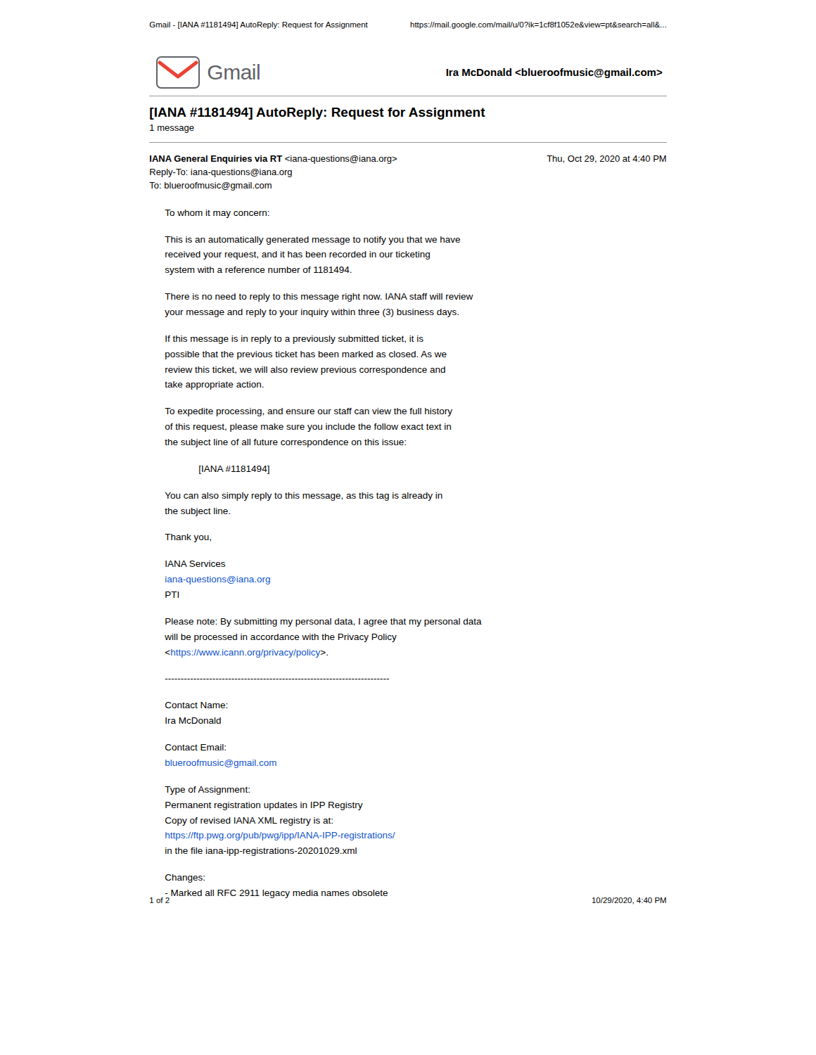Gmail - [IANA #1181494] AutoReply: Request for Assignment
https://mail.google.com/mail/u/0?ik=1cf8f1052e&view=pt&search=all&...
Gmail
Ira McDonald <blueroofmusic@gmail.com>
[IANA #1181494] AutoReply: Request for Assignment
1 message
IANA General Enquiries via RT <iana-questions@iana.org>
Thu, Oct 29, 2020 at 4:40 PM
Reply-To: iana-questions@iana.org
To: blueroofmusic@gmail.com
To whom it may concern:
This is an automatically generated message to notify you that we have
received your request, and it has been recorded in our ticketing
system with a reference number of 1181494.
There is no need to reply to this message right now. IANA staff will review
your message and reply to your inquiry within three (3) business days.
If this message is in reply to a previously submitted ticket, it is
possible that the previous ticket has been marked as closed. As we
review this ticket, we will also review previous correspondence and
take appropriate action.
To expedite processing, and ensure our staff can view the full history
of this request, please make sure you include the follow exact text in
the subject line of all future correspondence on this issue:
[IANA #1181494]
You can also simply reply to this message, as this tag is already in
the subject line.
Thank you,
IANA Services
iana-questions@iana.org
PTI
Please note: By submitting my personal data, I agree that my personal data
will be processed in accordance with the Privacy Policy
<https://www.icann.org/privacy/policy>.
-----------------------------------------------------------------------
Contact Name:
Ira McDonald
Contact Email:
blueroofmusic@gmail.com
Type of Assignment:
Permanent registration updates in IPP Registry
Copy of revised IANA XML registry is at:
https://ftp.pwg.org/pub/pwg/ipp/IANA-IPP-registrations/
in the file iana-ipp-registrations-20201029.xml
Changes:
- Marked all RFC 2911 legacy media names obsolete
1 of 2
10/29/2020, 4:40 PM